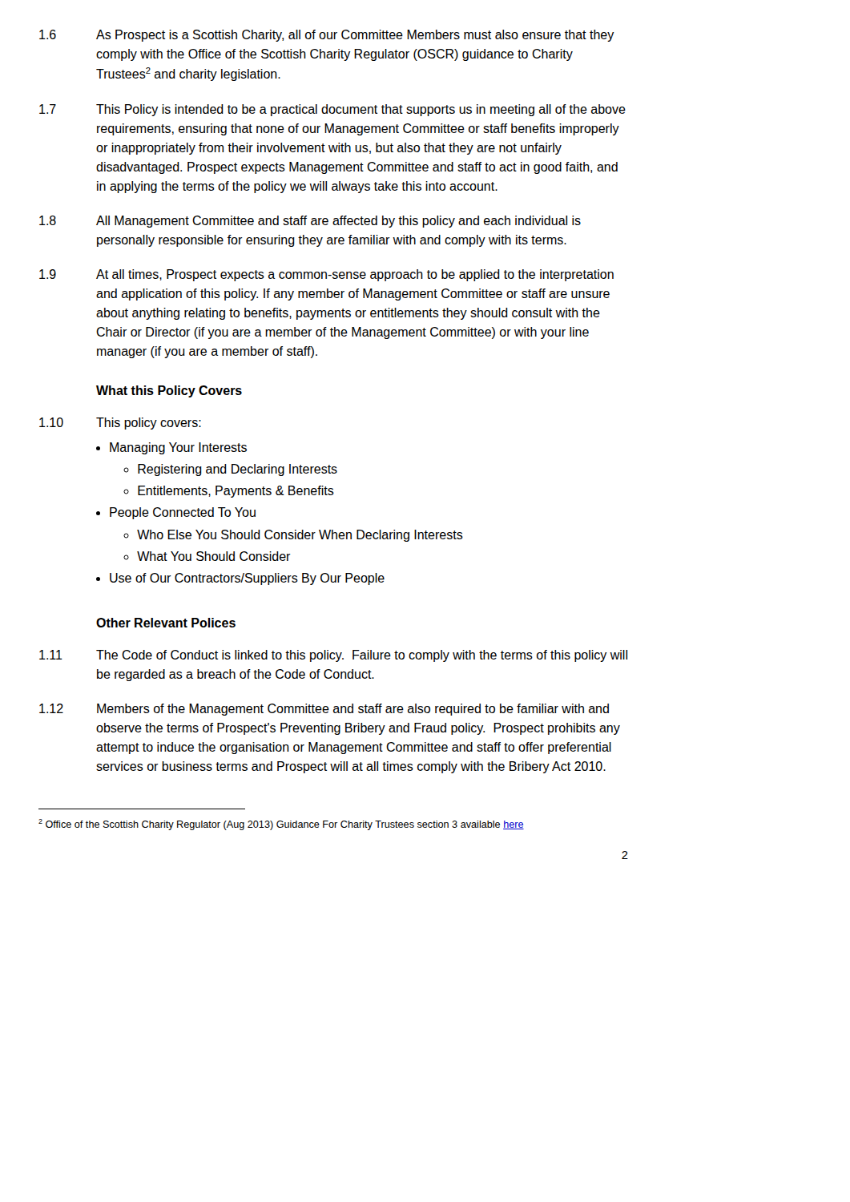1.6
As Prospect is a Scottish Charity, all of our Committee Members must also ensure that they comply with the Office of the Scottish Charity Regulator (OSCR) guidance to Charity Trustees2 and charity legislation.
1.7
This Policy is intended to be a practical document that supports us in meeting all of the above requirements, ensuring that none of our Management Committee or staff benefits improperly or inappropriately from their involvement with us, but also that they are not unfairly disadvantaged. Prospect expects Management Committee and staff to act in good faith, and in applying the terms of the policy we will always take this into account.
1.8
All Management Committee and staff are affected by this policy and each individual is personally responsible for ensuring they are familiar with and comply with its terms.
1.9
At all times, Prospect expects a common-sense approach to be applied to the interpretation and application of this policy. If any member of Management Committee or staff are unsure about anything relating to benefits, payments or entitlements they should consult with the Chair or Director (if you are a member of the Management Committee) or with your line manager (if you are a member of staff).
What this Policy Covers
1.10
This policy covers:
Managing Your Interests
Registering and Declaring Interests
Entitlements, Payments & Benefits
People Connected To You
Who Else You Should Consider When Declaring Interests
What You Should Consider
Use of Our Contractors/Suppliers By Our People
Other Relevant Polices
1.11
The Code of Conduct is linked to this policy. Failure to comply with the terms of this policy will be regarded as a breach of the Code of Conduct.
1.12
Members of the Management Committee and staff are also required to be familiar with and observe the terms of Prospect's Preventing Bribery and Fraud policy. Prospect prohibits any attempt to induce the organisation or Management Committee and staff to offer preferential services or business terms and Prospect will at all times comply with the Bribery Act 2010.
2 Office of the Scottish Charity Regulator (Aug 2013) Guidance For Charity Trustees section 3 available here
2